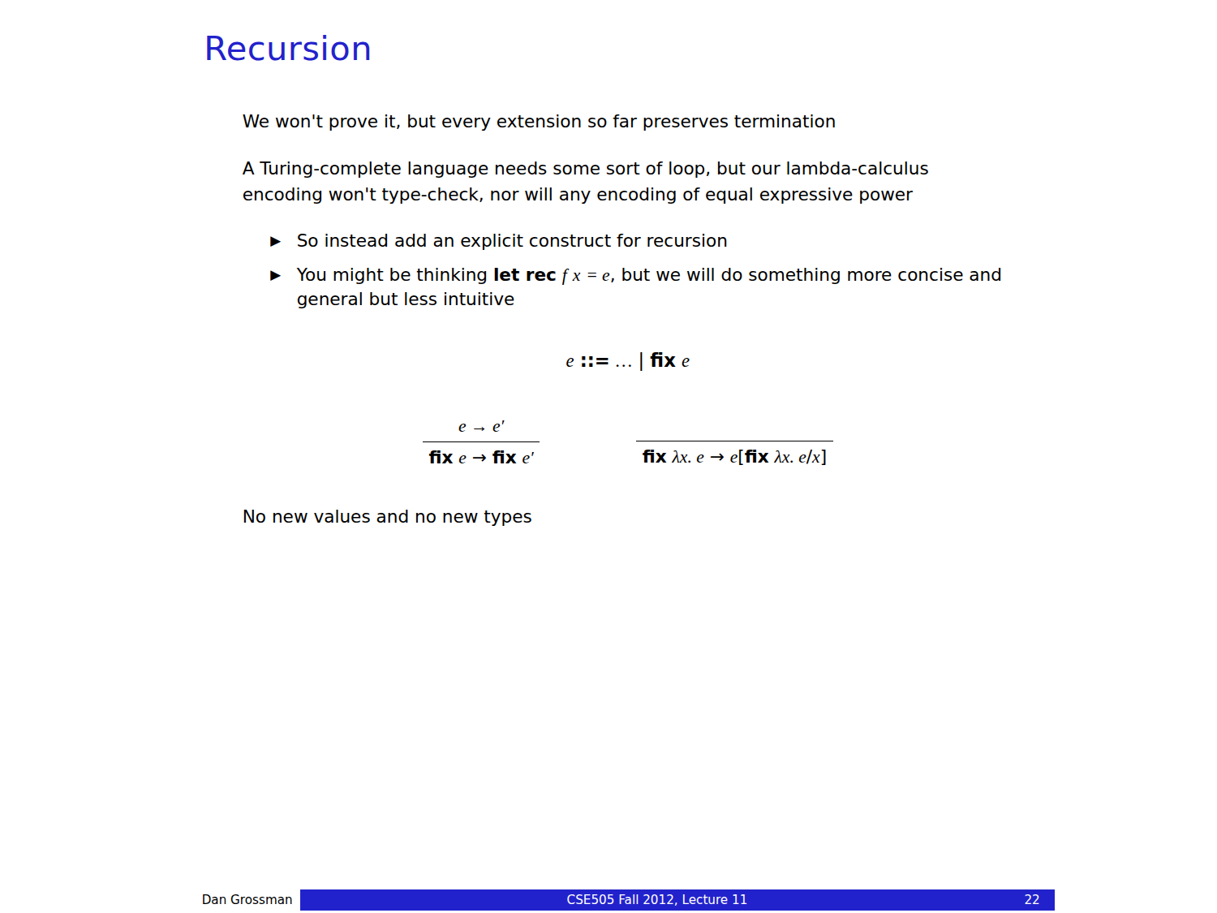Recursion
We won't prove it, but every extension so far preserves termination
A Turing-complete language needs some sort of loop, but our lambda-calculus encoding won't type-check, nor will any encoding of equal expressive power
So instead add an explicit construct for recursion
You might be thinking let rec f x = e, but we will do something more concise and general but less intuitive
e ::= … | fix e
e → e′ fix e → fix e′
fix λx. e → e[fix λx. e/x]
No new values and no new types
Dan Grossman
CSE505 Fall 2012, Lecture 11
22